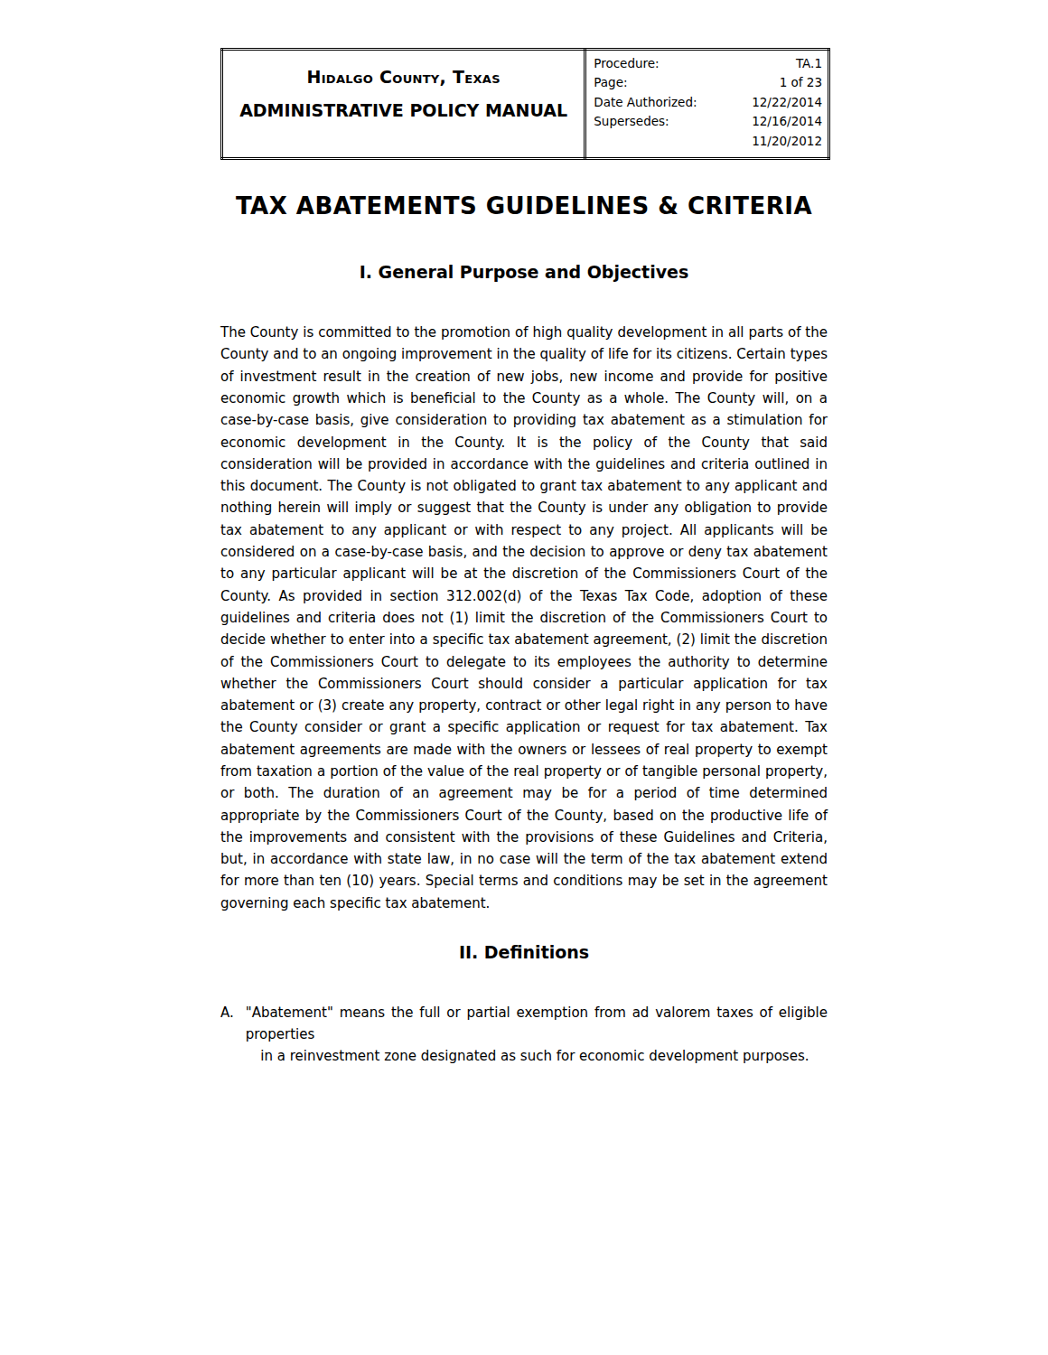Hidalgo County, Texas
ADMINISTRATIVE POLICY MANUAL
| Procedure: | TA.1 |
| Page: | 1 of 23 |
| Date Authorized: | 12/22/2014 |
| Supersedes: | 12/16/2014 |
| | 11/20/2012 |
TAX ABATEMENTS GUIDELINES & CRITERIA
I. General Purpose and Objectives
The County is committed to the promotion of high quality development in all parts of the County and to an ongoing improvement in the quality of life for its citizens. Certain types of investment result in the creation of new jobs, new income and provide for positive economic growth which is beneficial to the County as a whole. The County will, on a case-by-case basis, give consideration to providing tax abatement as a stimulation for economic development in the County. It is the policy of the County that said consideration will be provided in accordance with the guidelines and criteria outlined in this document. The County is not obligated to grant tax abatement to any applicant and nothing herein will imply or suggest that the County is under any obligation to provide tax abatement to any applicant or with respect to any project. All applicants will be considered on a case-by-case basis, and the decision to approve or deny tax abatement to any particular applicant will be at the discretion of the Commissioners Court of the County. As provided in section 312.002(d) of the Texas Tax Code, adoption of these guidelines and criteria does not (1) limit the discretion of the Commissioners Court to decide whether to enter into a specific tax abatement agreement, (2) limit the discretion of the Commissioners Court to delegate to its employees the authority to determine whether the Commissioners Court should consider a particular application for tax abatement or (3) create any property, contract or other legal right in any person to have the County consider or grant a specific application or request for tax abatement. Tax abatement agreements are made with the owners or lessees of real property to exempt from taxation a portion of the value of the real property or of tangible personal property, or both. The duration of an agreement may be for a period of time determined appropriate by the Commissioners Court of the County, based on the productive life of the improvements and consistent with the provisions of these Guidelines and Criteria, but, in accordance with state law, in no case will the term of the tax abatement extend for more than ten (10) years. Special terms and conditions may be set in the agreement governing each specific tax abatement.
II. Definitions
A. "Abatement" means the full or partial exemption from ad valorem taxes of eligible properties in a reinvestment zone designated as such for economic development purposes.